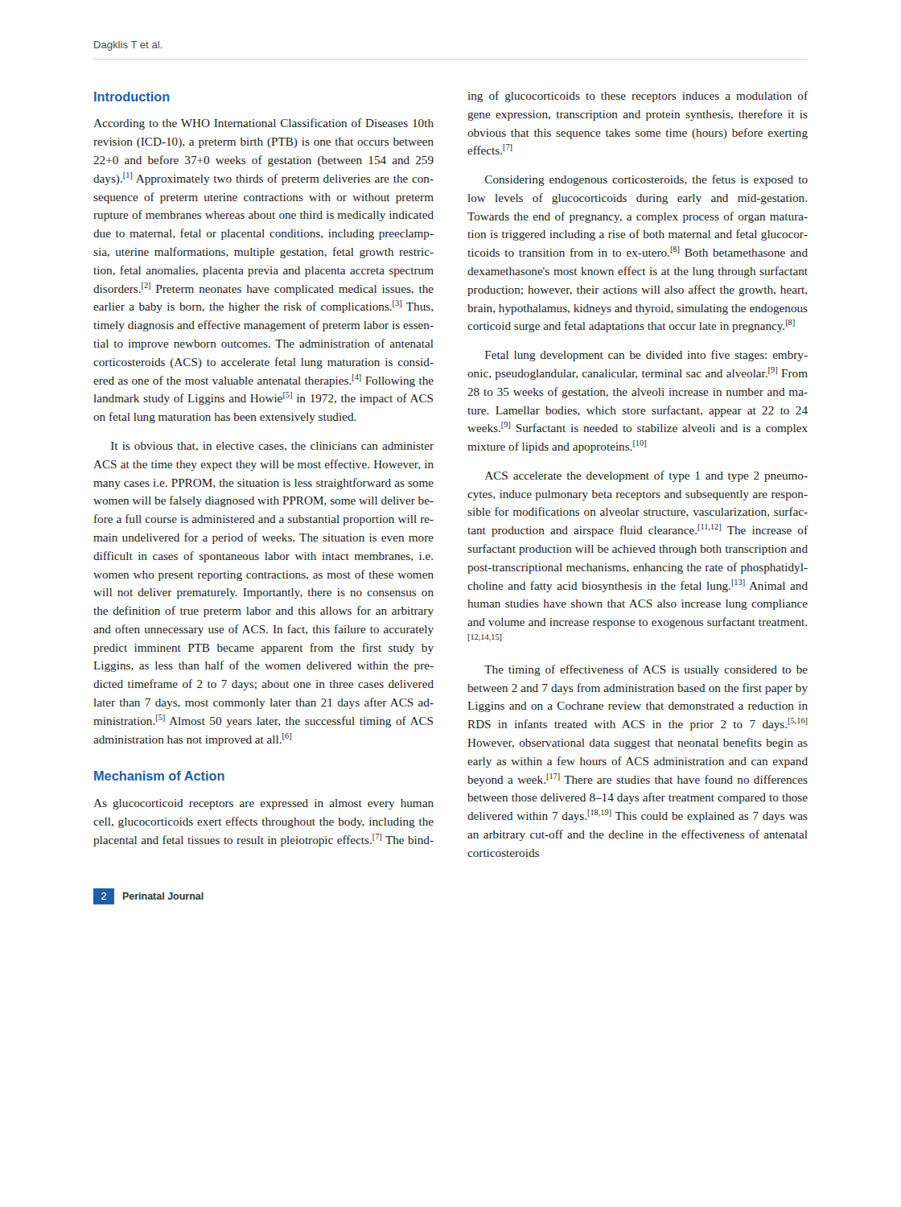Dagklis T et al.
Introduction
According to the WHO International Classification of Diseases 10th revision (ICD-10), a preterm birth (PTB) is one that occurs between 22+0 and before 37+0 weeks of gestation (between 154 and 259 days).[1] Approximately two thirds of preterm deliveries are the consequence of preterm uterine contractions with or without preterm rupture of membranes whereas about one third is medically indicated due to maternal, fetal or placental conditions, including preeclampsia, uterine malformations, multiple gestation, fetal growth restriction, fetal anomalies, placenta previa and placenta accreta spectrum disorders.[2] Preterm neonates have complicated medical issues, the earlier a baby is born, the higher the risk of complications.[3] Thus, timely diagnosis and effective management of preterm labor is essential to improve newborn outcomes. The administration of antenatal corticosteroids (ACS) to accelerate fetal lung maturation is considered as one of the most valuable antenatal therapies.[4] Following the landmark study of Liggins and Howie[5] in 1972, the impact of ACS on fetal lung maturation has been extensively studied.
It is obvious that, in elective cases, the clinicians can administer ACS at the time they expect they will be most effective. However, in many cases i.e. PPROM, the situation is less straightforward as some women will be falsely diagnosed with PPROM, some will deliver before a full course is administered and a substantial proportion will remain undelivered for a period of weeks. The situation is even more difficult in cases of spontaneous labor with intact membranes, i.e. women who present reporting contractions, as most of these women will not deliver prematurely. Importantly, there is no consensus on the definition of true preterm labor and this allows for an arbitrary and often unnecessary use of ACS. In fact, this failure to accurately predict imminent PTB became apparent from the first study by Liggins, as less than half of the women delivered within the predicted timeframe of 2 to 7 days; about one in three cases delivered later than 7 days, most commonly later than 21 days after ACS administration.[5] Almost 50 years later, the successful timing of ACS administration has not improved at all.[6]
Mechanism of Action
As glucocorticoid receptors are expressed in almost every human cell, glucocorticoids exert effects throughout the body, including the placental and fetal tissues to result in pleiotropic effects.[7] The binding of glucocorticoids to these receptors induces a modulation of gene expression, transcription and protein synthesis, therefore it is obvious that this sequence takes some time (hours) before exerting effects.[7]
Considering endogenous corticosteroids, the fetus is exposed to low levels of glucocorticoids during early and mid-gestation. Towards the end of pregnancy, a complex process of organ maturation is triggered including a rise of both maternal and fetal glucocorticoids to transition from in to ex-utero.[8] Both betamethasone and dexamethasone's most known effect is at the lung through surfactant production; however, their actions will also affect the growth, heart, brain, hypothalamus, kidneys and thyroid, simulating the endogenous corticoid surge and fetal adaptations that occur late in pregnancy.[8]
Fetal lung development can be divided into five stages: embryonic, pseudoglandular, canalicular, terminal sac and alveolar.[9] From 28 to 35 weeks of gestation, the alveoli increase in number and mature. Lamellar bodies, which store surfactant, appear at 22 to 24 weeks.[9] Surfactant is needed to stabilize alveoli and is a complex mixture of lipids and apoproteins.[10]
ACS accelerate the development of type 1 and type 2 pneumocytes, induce pulmonary beta receptors and subsequently are responsible for modifications on alveolar structure, vascularization, surfactant production and airspace fluid clearance.[11,12] The increase of surfactant production will be achieved through both transcription and post-transcriptional mechanisms, enhancing the rate of phosphatidylcholine and fatty acid biosynthesis in the fetal lung.[13] Animal and human studies have shown that ACS also increase lung compliance and volume and increase response to exogenous surfactant treatment.[12,14,15]
The timing of effectiveness of ACS is usually considered to be between 2 and 7 days from administration based on the first paper by Liggins and on a Cochrane review that demonstrated a reduction in RDS in infants treated with ACS in the prior 2 to 7 days.[5,16] However, observational data suggest that neonatal benefits begin as early as within a few hours of ACS administration and can expand beyond a week.[17] There are studies that have found no differences between those delivered 8–14 days after treatment compared to those delivered within 7 days.[18,19] This could be explained as 7 days was an arbitrary cut-off and the decline in the effectiveness of antenatal corticosteroids
2 Perinatal Journal